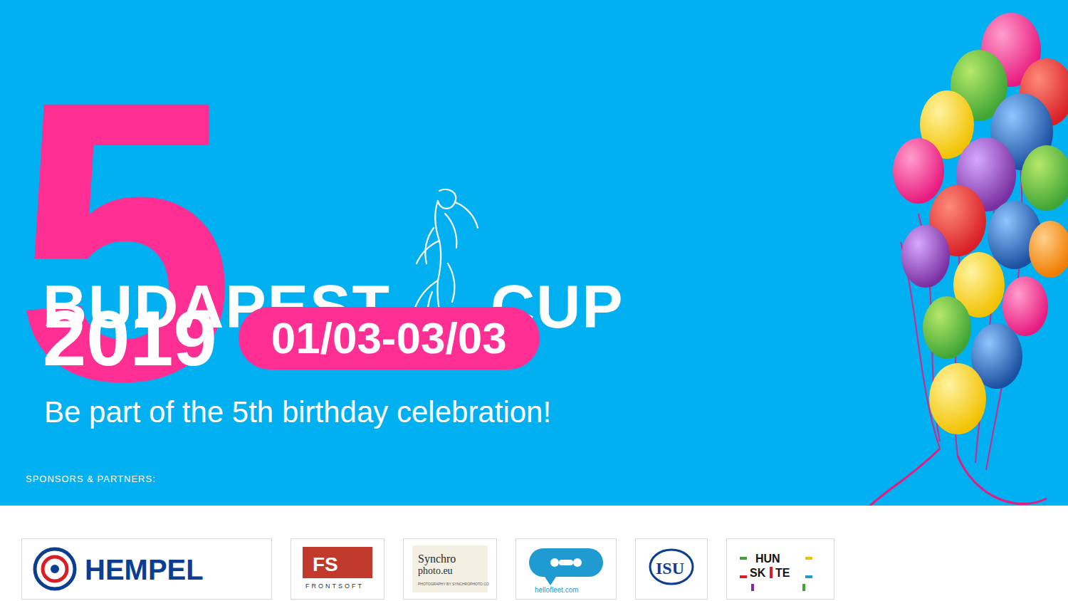5
BUDAPEST CUP
2019
01/03-03/03
Be part of the 5th birthday celebration!
SPONSORS & PARTNERS:
HEMPEL
FS FRONTSOFT
Synchro photo.eu PHOTOGRAPHY BY SYNCHROPHOTO.COM
hellofleet.com
ISU
HUN SK TE